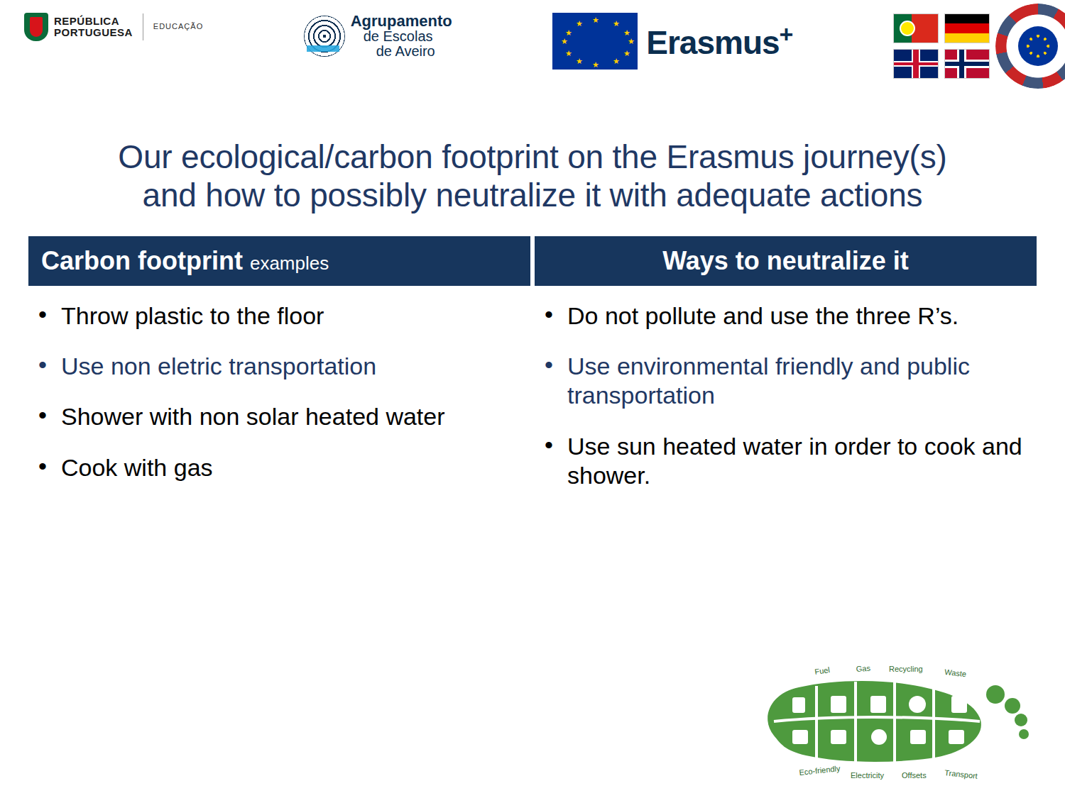REPÚBLICA
PORTUGUESA
EDUCAÇÃO
Agrupamento de Escolas de Aveiro
★ ★ ★ ★ ★ ★ ★ ★ ★ ★ ★ ★
Erasmus+
Our ecological/carbon footprint on the Erasmus journey(s)
and how to possibly neutralize it with adequate actions
| Carbon footprint examples | Ways to neutralize it |
| --- | --- |
| Throw plastic to the floor Use non eletric transportation Shower with non solar heated water Cook with gas | Do not pollute and use the three R’s. Use environmental friendly and public transportation Use sun heated water in order to cook and shower. |
Fuel Gas Recycling Waste Eco-friendly Electricity Offsets Transport